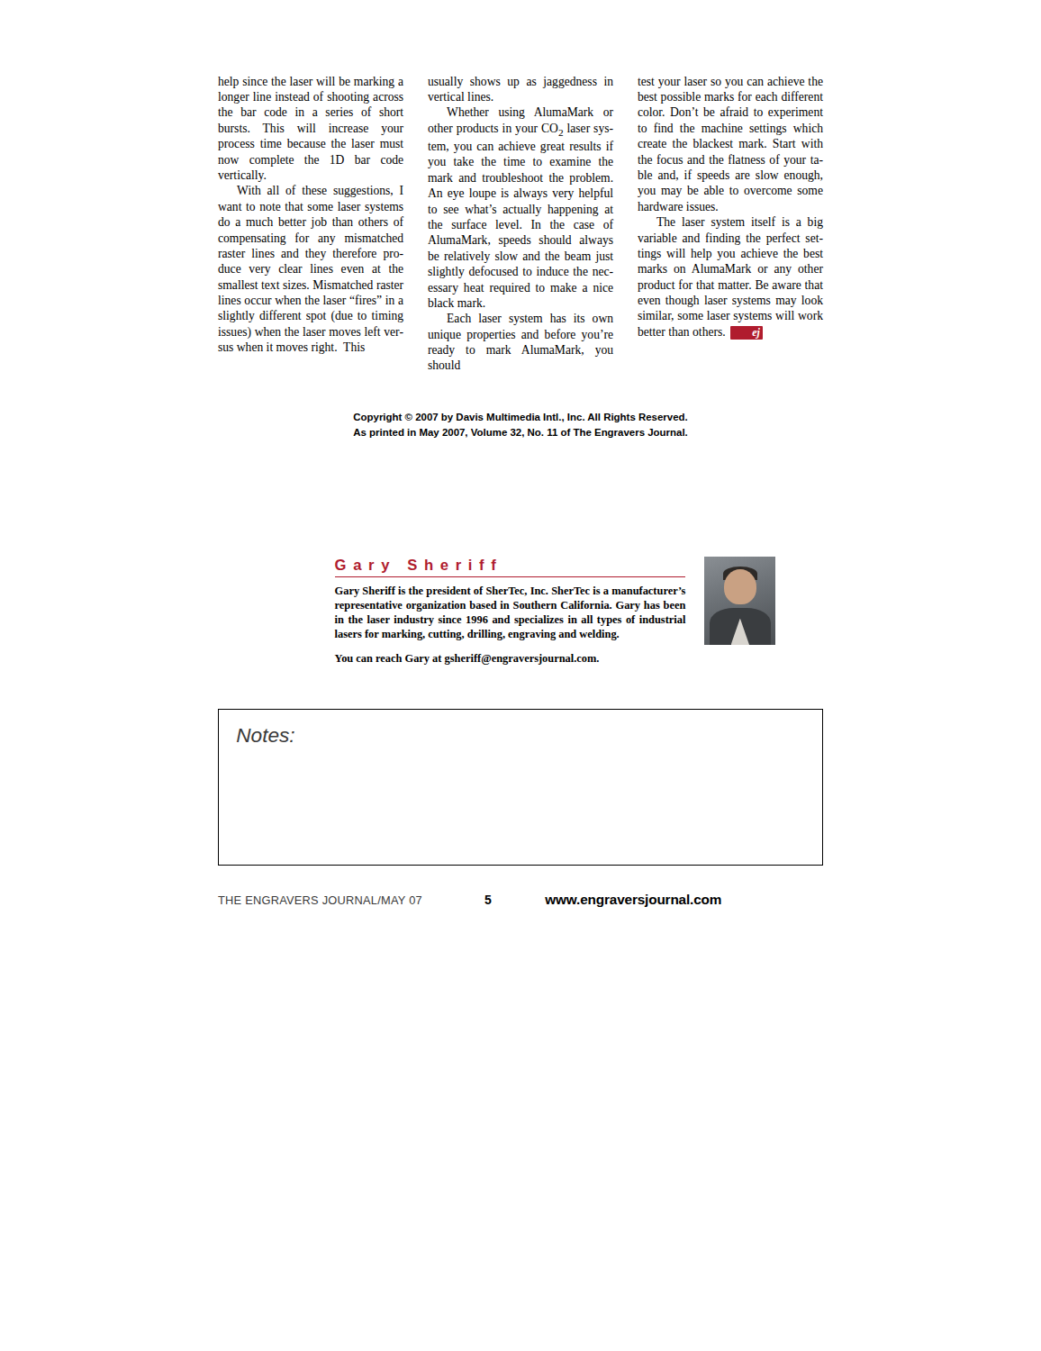help since the laser will be marking a longer line instead of shooting across the bar code in a series of short bursts. This will increase your process time because the laser must now complete the 1D bar code vertically.
With all of these suggestions, I want to note that some laser systems do a much better job than others of compensating for any mismatched raster lines and they therefore produce very clear lines even at the smallest text sizes. Mismatched raster lines occur when the laser “fires” in a slightly different spot (due to timing issues) when the laser moves left versus when it moves right. This
usually shows up as jaggedness in vertical lines.
Whether using AlumaMark or other products in your CO2 laser system, you can achieve great results if you take the time to examine the mark and troubleshoot the problem. An eye loupe is always very helpful to see what’s actually happening at the surface level. In the case of AlumaMark, speeds should always be relatively slow and the beam just slightly defocused to induce the necessary heat required to make a nice black mark.
Each laser system has its own unique properties and before you’re ready to mark AlumaMark, you should
test your laser so you can achieve the best possible marks for each different color. Don’t be afraid to experiment to find the machine settings which create the blackest mark. Start with the focus and the flatness of your table and, if speeds are slow enough, you may be able to overcome some hardware issues.
The laser system itself is a big variable and finding the perfect settings will help you achieve the best marks on AlumaMark or any other product for that matter. Be aware that even though laser systems may look similar, some laser systems will work better than others. ej
Copyright © 2007 by Davis Multimedia Intl., Inc. All Rights Reserved.
As printed in May 2007, Volume 32, No. 11 of The Engravers Journal.
G a r y S h e r i f f
Gary Sheriff is the president of SherTec, Inc. SherTec is a manufacturer’s representative organization based in Southern California. Gary has been in the laser industry since 1996 and specializes in all types of industrial lasers for marking, cutting, drilling, engraving and welding.
You can reach Gary at gsheriff@engraversjournal.com.
Notes:
THE ENGRAVERS JOURNAL/MAY 07
5
www.engraversjournal.com